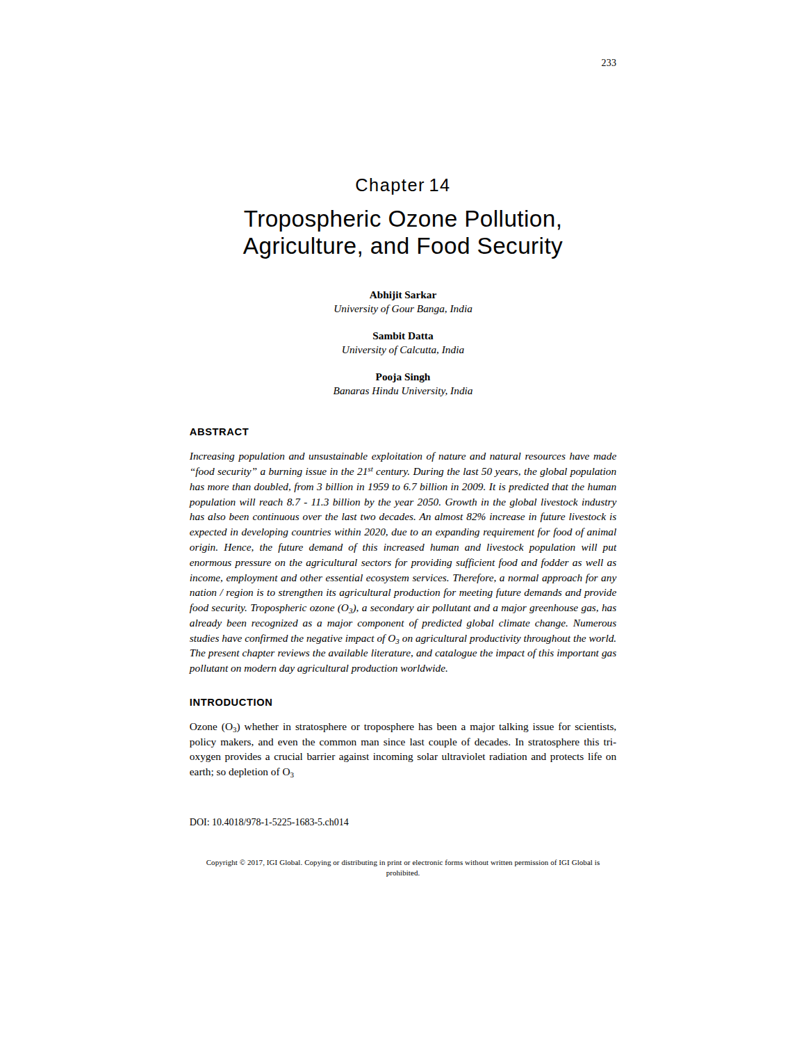233
Chapter14
Tropospheric Ozone Pollution,
Agriculture, and Food Security
Abhijit Sarkar University of Gour Banga, India
Sambit Datta University of Calcutta, India
Pooja Singh Banaras Hindu University, India
ABSTRACT
Increasing population and unsustainable exploitation of nature and natural resources have made “food security” a burning issue in the 21st century. During the last 50 years, the global population has more than doubled, from 3 billion in 1959 to 6.7 billion in 2009. It is predicted that the human population will reach 8.7 - 11.3 billion by the year 2050. Growth in the global livestock industry has also been continuous over the last two decades. An almost 82% increase in future livestock is expected in developing countries within 2020, due to an expanding requirement for food of animal origin. Hence, the future demand of this increased human and livestock population will put enormous pressure on the agricultural sectors for providing sufficient food and fodder as well as income, employment and other essential ecosystem services. Therefore, a normal approach for any nation / region is to strengthen its agricultural production for meeting future demands and provide food security. Tropospheric ozone (O3), a secondary air pollutant and a major greenhouse gas, has already been recognized as a major component of predicted global climate change. Numerous studies have confirmed the negative impact of O3 on agricultural productivity throughout the world. The present chapter reviews the available literature, and catalogue the impact of this important gas pollutant on modern day agricultural production worldwide.
INTRODUCTION
Ozone (O3) whether in stratosphere or troposphere has been a major talking issue for scientists, policy makers, and even the common man since last couple of decades. In stratosphere this tri-oxygen provides a crucial barrier against incoming solar ultraviolet radiation and protects life on earth; so depletion of O3
DOI: 10.4018/978-1-5225-1683-5.ch014
Copyright © 2017, IGI Global. Copying or distributing in print or electronic forms without written permission of IGI Global is prohibited.